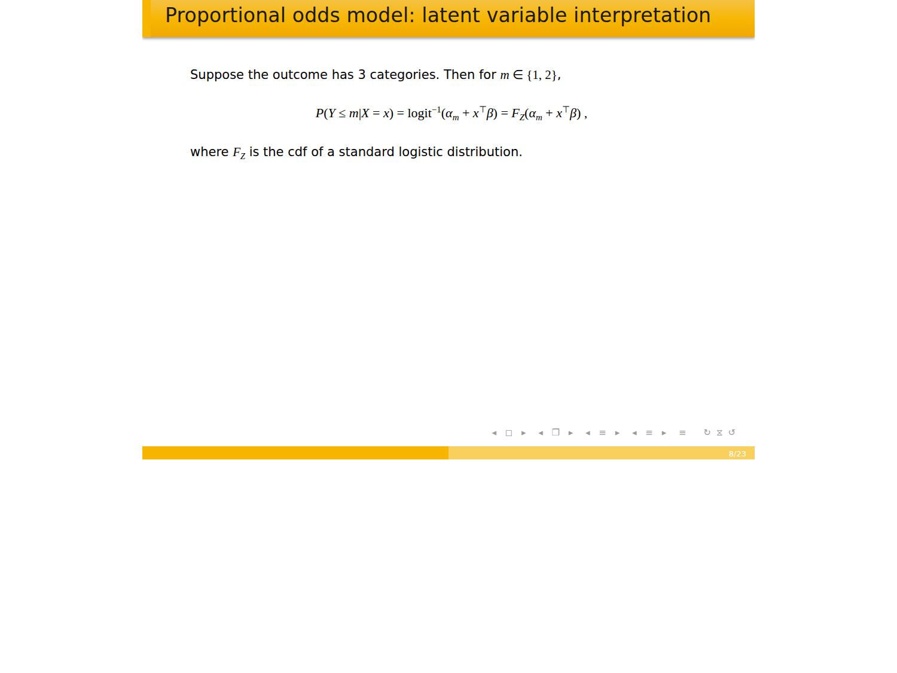Proportional odds model: latent variable interpretation
Suppose the outcome has 3 categories. Then for m ∈ {1, 2},
P(Y ≤ m|X = x) = logit−1(αm + x⊤β) = FZ(αm + x⊤β) ,
where FZ is the cdf of a standard logistic distribution.
◂ ◻ ▸ ◂ ❐ ▸ ◂ ≡ ▸ ◂ ≡ ▸ ≡ ↻ ⧖ ↺
8/23